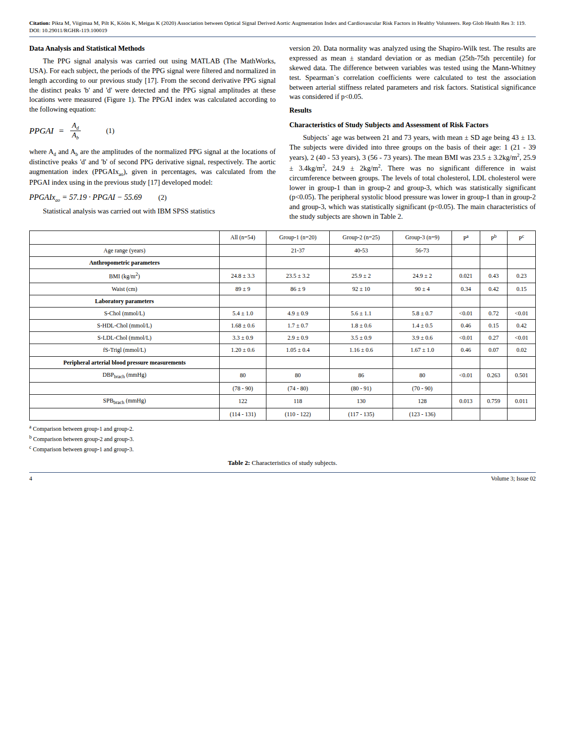Citation: Pikta M, Viigimaa M, Pilt K, Kööts K, Meigas K (2020) Association between Optical Signal Derived Aortic Augmentation Index and Cardiovascular Risk Factors in Healthy Volunteers. Rep Glob Health Res 3: 119. DOI: 10.29011/RGHR-119.100019
Data Analysis and Statistical Methods
The PPG signal analysis was carried out using MATLAB (The MathWorks, USA). For each subject, the periods of the PPG signal were filtered and normalized in length according to our previous study [17]. From the second derivative PPG signal the distinct peaks 'b' and 'd' were detected and the PPG signal amplitudes at these locations were measured (Figure 1). The PPGAI index was calculated according to the following equation:
PPGAI = Ad Ab (1)
where Ad and Ab are the amplitudes of the normalized PPG signal at the locations of distinctive peaks 'd' and 'b' of second PPG derivative signal, respectively. The aortic augmentation index (PPGAIxao), given in percentages, was calculated from the PPGAI index using in the previous study [17] developed model:
PPGAIxao = 57.19 · PPGAI − 55.69 (2)
Statistical analysis was carried out with IBM SPSS statistics
version 20. Data normality was analyzed using the Shapiro-Wilk test. The results are expressed as mean ± standard deviation or as median (25th-75th percentile) for skewed data. The difference between variables was tested using the Mann-Whitney test. Spearman`s correlation coefficients were calculated to test the association between arterial stiffness related parameters and risk factors. Statistical significance was considered if p<0.05.
Results
Characteristics of Study Subjects and Assessment of Risk Factors
Subjects` age was between 21 and 73 years, with mean ± SD age being 43 ± 13. The subjects were divided into three groups on the basis of their age: 1 (21 - 39 years), 2 (40 - 53 years), 3 (56 - 73 years). The mean BMI was 23.5 ± 3.2kg/m2, 25.9 ± 3.4kg/m2, 24.9 ± 2kg/m2. There was no significant difference in waist circumference between groups. The levels of total cholesterol, LDL cholesterol were lower in group-1 than in group-2 and group-3, which was statistically significant (p<0.05). The peripheral systolic blood pressure was lower in group-1 than in group-2 and group-3, which was statistically significant (p<0.05). The main characteristics of the study subjects are shown in Table 2.
| | All (n=54) | Group-1 (n=20) | Group-2 (n=25) | Group-3 (n=9) | P a | P b | P c |
| --- | --- | --- | --- | --- | --- | --- | --- |
| Age range (years) | | 21-37 | 40-53 | 56-73 | | | |
| Anthropometric parameters | | | | | | | |
| BMI (kg/m 2 ) | 24.8 ± 3.3 | 23.5 ± 3.2 | 25.9 ± 2 | 24.9 ± 2 | 0.021 | 0.43 | 0.23 |
| Waist (cm) | 89 ± 9 | 86 ± 9 | 92 ± 10 | 90 ± 4 | 0.34 | 0.42 | 0.15 |
| Laboratory parameters | | | | | | | |
| S-Chol (mmol/L) | 5.4 ± 1.0 | 4.9 ± 0.9 | 5.6 ± 1.1 | 5.8 ± 0.7 | <0.01 | 0.72 | <0.01 |
| S-HDL-Chol (mmol/L) | 1.68 ± 0.6 | 1.7 ± 0.7 | 1.8 ± 0.6 | 1.4 ± 0.5 | 0.46 | 0.15 | 0.42 |
| S-LDL-Chol (mmol/L) | 3.3 ± 0.9 | 2.9 ± 0.9 | 3.5 ± 0.9 | 3.9 ± 0.6 | <0.01 | 0.27 | <0.01 |
| fS-Trigl (mmol/L) | 1.20 ± 0.6 | 1.05 ± 0.4 | 1.16 ± 0.6 | 1.67 ± 1.0 | 0.46 | 0.07 | 0.02 |
| Peripheral arterial blood pressure measurements | | | | | | | |
| DBP brach (mmHg) | 80 | 80 | 86 | 80 | <0.01 | 0.263 | 0.501 |
| | (78 - 90) | (74 - 80) | (80 - 91) | (70 - 90) | | | |
| SPB brach (mmHg) | 122 | 118 | 130 | 128 | 0.013 | 0.759 | 0.011 |
| | (114 - 131) | (110 - 122) | (117 - 135) | (123 - 136) | | | |
a Comparison between group-1 and group-2.
b Comparison between group-2 and group-3.
c Comparison between group-1 and group-3.
Table 2: Characteristics of study subjects.
4 Volume 3; Issue 02